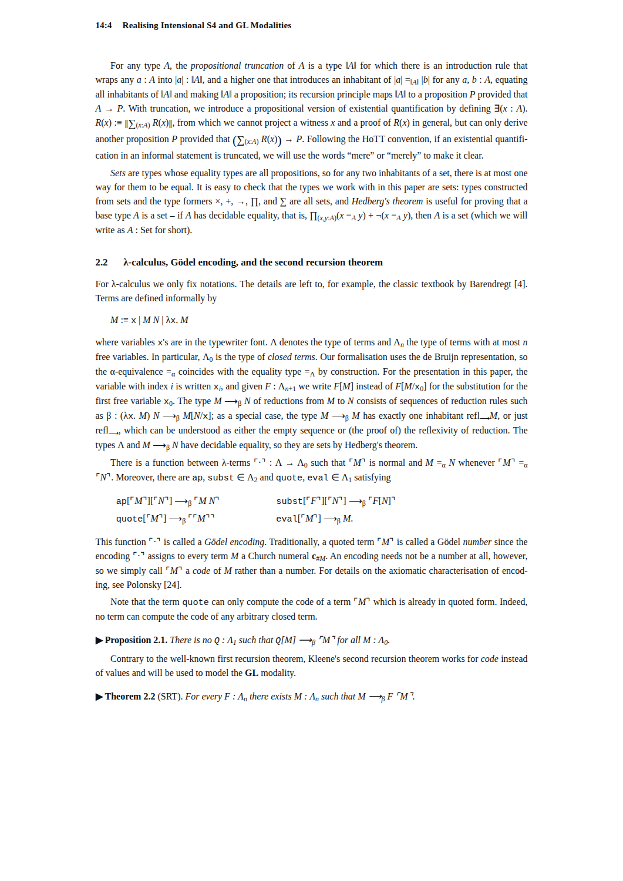14:4 Realising Intensional S4 and GL Modalities
For any type A, the propositional truncation of A is a type ‖A‖ for which there is an introduction rule that wraps any a : A into |a| : ‖A‖, and a higher one that introduces an inhabitant of |a| =‖A‖ |b| for any a, b : A, equating all inhabitants of ‖A‖ and making ‖A‖ a proposition; its recursion principle maps ‖A‖ to a proposition P provided that A → P. With truncation, we introduce a propositional version of existential quantification by defining ∃(x : A). R(x) :≡ ‖∑(x:A) R(x)‖, from which we cannot project a witness x and a proof of R(x) in general, but can only derive another proposition P provided that (∑(x:A) R(x)) → P. Following the HoTT convention, if an existential quantification in an informal statement is truncated, we will use the words “mere” or “merely” to make it clear.
Sets are types whose equality types are all propositions, so for any two inhabitants of a set, there is at most one way for them to be equal. It is easy to check that the types we work with in this paper are sets: types constructed from sets and the type formers ×, +, →, ∏, and ∑ are all sets, and Hedberg's theorem is useful for proving that a base type A is a set – if A has decidable equality, that is, ∏(x,y:A)(x =A y) + ¬(x =A y), then A is a set (which we will write as A : Set for short).
2.2 λ-calculus, Gödel encoding, and the second recursion theorem
For λ-calculus we only fix notations. The details are left to, for example, the classic textbook by Barendregt [4]. Terms are defined informally by
M :≡ x | M N | λx. M
where variables x's are in the typewriter font. Λ denotes the type of terms and Λn the type of terms with at most n free variables. In particular, Λ0 is the type of closed terms. Our formalisation uses the de Bruijn representation, so the α-equivalence =α coincides with the equality type =Λ by construction. For the presentation in this paper, the variable with index i is written xi, and given F : Λn+1 we write F[M] instead of F[M/x 0] for the substitution for the first free variable x 0. The type M ⟶β N of reductions from M to N consists of sequences of reduction rules such as β : (λx. M) N ⟶β M[N/x]; as a special case, the type M ⟶β M has exactly one inhabitant refl⟶M, or just refl⟶, which can be understood as either the empty sequence or (the proof of) the reflexivity of reduction. The types Λ and M ⟶β N have decidable equality, so they are sets by Hedberg's theorem.
There is a function between λ-terms ⌜·⌝ : Λ → Λ0 such that ⌜M⌝ is normal and M =α N whenever ⌜M⌝ =α ⌜N⌝. Moreover, there are ap, subst ∈ Λ2 and quote, eval ∈ Λ1 satisfying
ap[⌜M⌝][⌜N⌝] ⟶β ⌜M N⌝
subst[⌜F⌝][⌜N⌝] ⟶β ⌜F[N]⌝
quote[⌜M⌝] ⟶β ⌜⌜M⌝⌝
eval[⌜M⌝] ⟶β M.
This function ⌜·⌝ is called a Gödel encoding. Traditionally, a quoted term ⌜M⌝ is called a Gödel number since the encoding ⌜·⌝ assigns to every term M a Church numeral c#M. An encoding needs not be a number at all, however, so we simply call ⌜M⌝ a code of M rather than a number. For details on the axiomatic characterisation of encoding, see Polonsky [24].
Note that the term quote can only compute the code of a term ⌜M⌝ which is already in quoted form. Indeed, no term can compute the code of any arbitrary closed term.
▶ Proposition 2.1. There is no Q : Λ1 such that Q[M] ⟶β ⌜M⌝ for all M : Λ0.
Contrary to the well-known first recursion theorem, Kleene's second recursion theorem works for code instead of values and will be used to model the GL modality.
▶ Theorem 2.2 (SRT). For every F : Λn there exists M : Λn such that M ⟶β F ⌜M⌝.